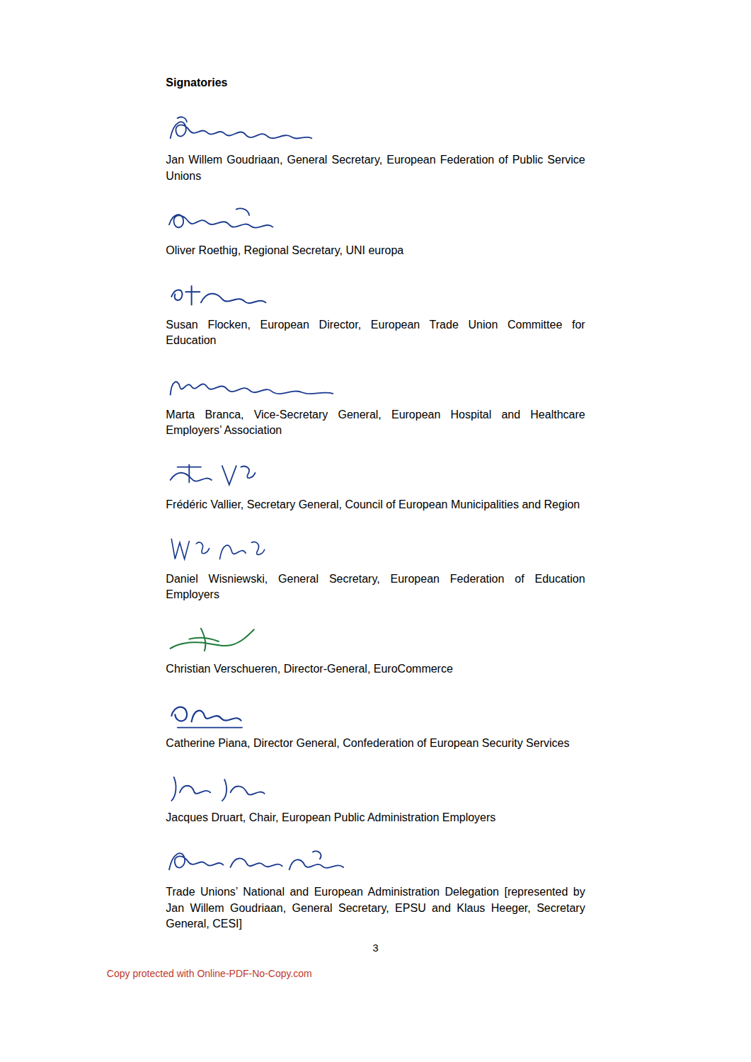Signatories
Jan Willem Goudriaan, General Secretary, European Federation of Public Service Unions
Oliver Roethig, Regional Secretary, UNI europa
Susan Flocken, European Director, European Trade Union Committee for Education
Marta Branca, Vice-Secretary General, European Hospital and Healthcare Employers’ Association
Frédéric Vallier, Secretary General, Council of European Municipalities and Region
Daniel Wisniewski, General Secretary, European Federation of Education Employers
Christian Verschueren, Director-General, EuroCommerce
Catherine Piana, Director General, Confederation of European Security Services
Jacques Druart, Chair, European Public Administration Employers
Trade Unions’ National and European Administration Delegation [represented by Jan Willem Goudriaan, General Secretary, EPSU and Klaus Heeger, Secretary General, CESI]
3
Copy protected with Online-PDF-No-Copy.com